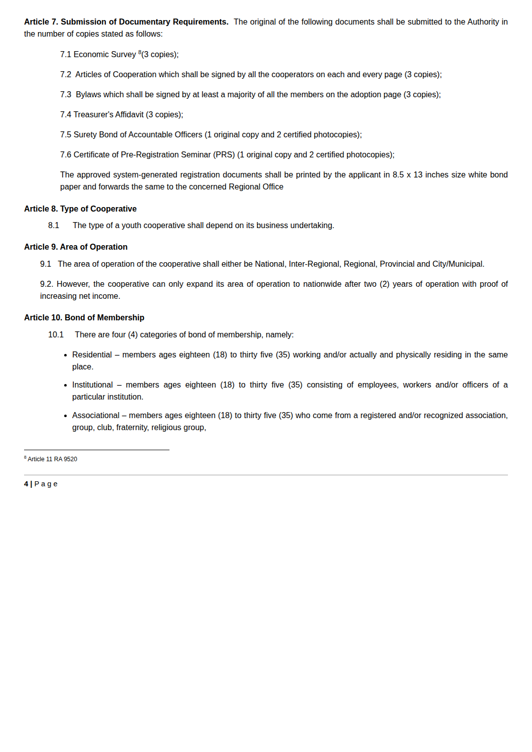Article 7. Submission of Documentary Requirements. The original of the following documents shall be submitted to the Authority in the number of copies stated as follows:
7.1 Economic Survey 8(3 copies);
7.2 Articles of Cooperation which shall be signed by all the cooperators on each and every page (3 copies);
7.3 Bylaws which shall be signed by at least a majority of all the members on the adoption page (3 copies);
7.4 Treasurer's Affidavit (3 copies);
7.5 Surety Bond of Accountable Officers (1 original copy and 2 certified photocopies);
7.6 Certificate of Pre-Registration Seminar (PRS) (1 original copy and 2 certified photocopies);
The approved system-generated registration documents shall be printed by the applicant in 8.5 x 13 inches size white bond paper and forwards the same to the concerned Regional Office
Article 8. Type of Cooperative
8.1 The type of a youth cooperative shall depend on its business undertaking.
Article 9. Area of Operation
9.1 The area of operation of the cooperative shall either be National, Inter-Regional, Regional, Provincial and City/Municipal.
9.2. However, the cooperative can only expand its area of operation to nationwide after two (2) years of operation with proof of increasing net income.
Article 10. Bond of Membership
10.1 There are four (4) categories of bond of membership, namely:
Residential – members ages eighteen (18) to thirty five (35) working and/or actually and physically residing in the same place.
Institutional – members ages eighteen (18) to thirty five (35) consisting of employees, workers and/or officers of a particular institution.
Associational – members ages eighteen (18) to thirty five (35) who come from a registered and/or recognized association, group, club, fraternity, religious group,
8 Article 11 RA 9520
4 | P a g e